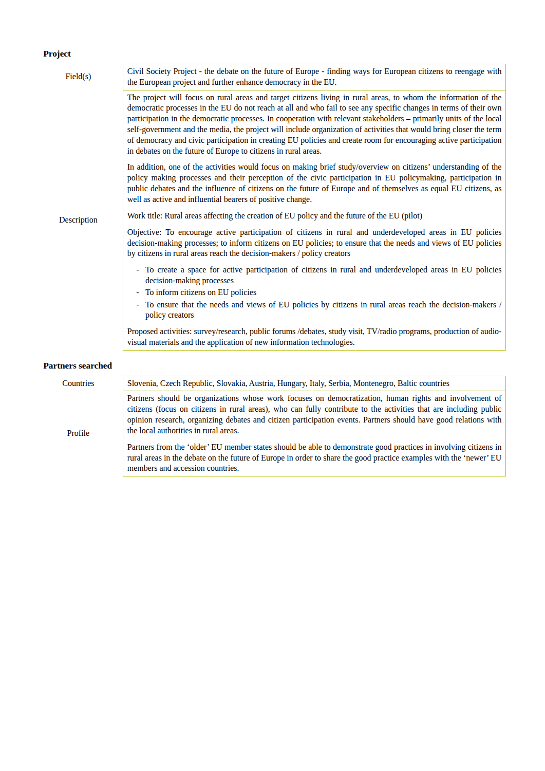Project
| Field(s) | Civil Society Project - the debate on the future of Europe - finding ways for European citizens to reengage with the European project and further enhance democracy in the EU. |
| Description | The project will focus on rural areas and target citizens living in rural areas, to whom the information of the democratic processes in the EU do not reach at all and who fail to see any specific changes in terms of their own participation in the democratic processes. In cooperation with relevant stakeholders – primarily units of the local self-government and the media, the project will include organization of activities that would bring closer the term of democracy and civic participation in creating EU policies and create room for encouraging active participation in debates on the future of Europe to citizens in rural areas. In addition, one of the activities would focus on making brief study/overview on citizens’ understanding of the policy making processes and their perception of the civic participation in EU policymaking, participation in public debates and the influence of citizens on the future of Europe and of themselves as equal EU citizens, as well as active and influential bearers of positive change. Work title: Rural areas affecting the creation of EU policy and the future of the EU (pilot) Objective: To encourage active participation of citizens in rural and underdeveloped areas in EU policies decision-making processes; to inform citizens on EU policies; to ensure that the needs and views of EU policies by citizens in rural areas reach the decision-makers / policy creators To create a space for active participation of citizens in rural and underdeveloped areas in EU policies decision-making processes To inform citizens on EU policies To ensure that the needs and views of EU policies by citizens in rural areas reach the decision-makers / policy creators Proposed activities: survey/research, public forums /debates, study visit, TV/radio programs, production of audio-visual materials and the application of new information technologies. |
Partners searched
| Countries | Slovenia, Czech Republic, Slovakia, Austria, Hungary, Italy, Serbia, Montenegro, Baltic countries |
| Profile | Partners should be organizations whose work focuses on democratization, human rights and involvement of citizens (focus on citizens in rural areas), who can fully contribute to the activities that are including public opinion research, organizing debates and citizen participation events. Partners should have good relations with the local authorities in rural areas. Partners from the ‘older’ EU member states should be able to demonstrate good practices in involving citizens in rural areas in the debate on the future of Europe in order to share the good practice examples with the ‘newer’ EU members and accession countries. |